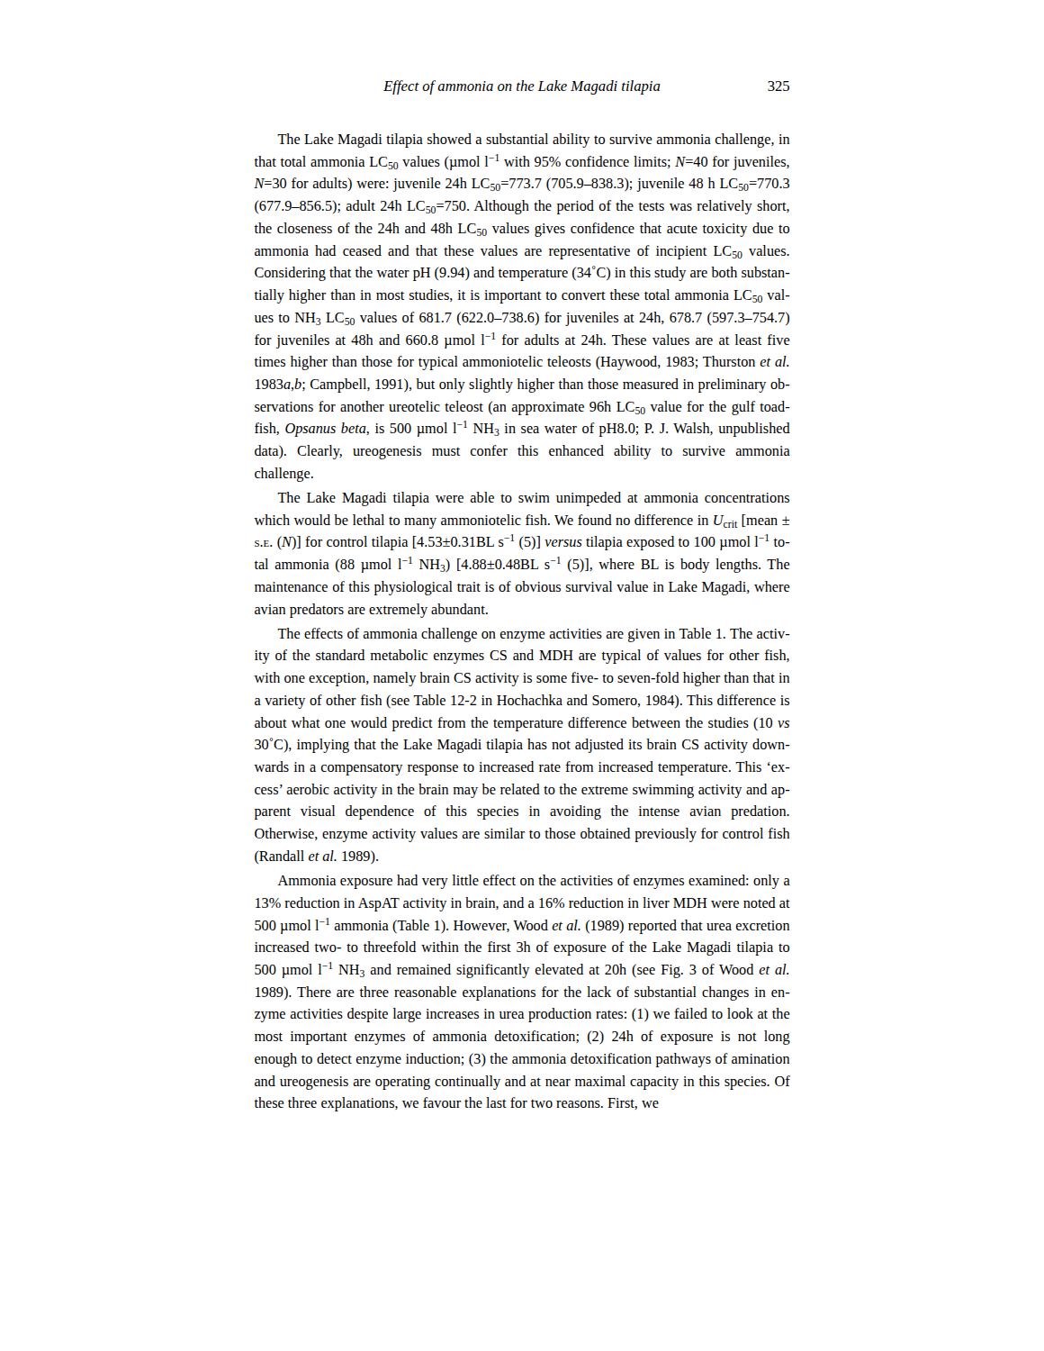Effect of ammonia on the Lake Magadi tilapia 325
The Lake Magadi tilapia showed a substantial ability to survive ammonia challenge, in that total ammonia LC50 values (µmol l−1 with 95% confidence limits; N=40 for juveniles, N=30 for adults) were: juvenile 24h LC50=773.7 (705.9–838.3); juvenile 48 h LC50=770.3 (677.9–856.5); adult 24h LC50=750. Although the period of the tests was relatively short, the closeness of the 24h and 48h LC50 values gives confidence that acute toxicity due to ammonia had ceased and that these values are representative of incipient LC50 values. Considering that the water pH (9.94) and temperature (34˚C) in this study are both substantially higher than in most studies, it is important to convert these total ammonia LC50 values to NH3 LC50 values of 681.7 (622.0–738.6) for juveniles at 24h, 678.7 (597.3–754.7) for juveniles at 48h and 660.8 µmol l−1 for adults at 24h. These values are at least five times higher than those for typical ammoniotelic teleosts (Haywood, 1983; Thurston et al. 1983a,b; Campbell, 1991), but only slightly higher than those measured in preliminary observations for another ureotelic teleost (an approximate 96h LC50 value for the gulf toadfish, Opsanus beta, is 500 µmol l−1 NH3 in sea water of pH8.0; P. J. Walsh, unpublished data). Clearly, ureogenesis must confer this enhanced ability to survive ammonia challenge.
The Lake Magadi tilapia were able to swim unimpeded at ammonia concentrations which would be lethal to many ammoniotelic fish. We found no difference in Ucrit [mean ± s.e. (N)] for control tilapia [4.53±0.31BL s−1 (5)] versus tilapia exposed to 100 µmol l−1 total ammonia (88 µmol l−1 NH3) [4.88±0.48BL s−1 (5)], where BL is body lengths. The maintenance of this physiological trait is of obvious survival value in Lake Magadi, where avian predators are extremely abundant.
The effects of ammonia challenge on enzyme activities are given in Table 1. The activity of the standard metabolic enzymes CS and MDH are typical of values for other fish, with one exception, namely brain CS activity is some five- to seven-fold higher than that in a variety of other fish (see Table 12-2 in Hochachka and Somero, 1984). This difference is about what one would predict from the temperature difference between the studies (10 vs 30˚C), implying that the Lake Magadi tilapia has not adjusted its brain CS activity downwards in a compensatory response to increased rate from increased temperature. This ‘excess’ aerobic activity in the brain may be related to the extreme swimming activity and apparent visual dependence of this species in avoiding the intense avian predation. Otherwise, enzyme activity values are similar to those obtained previously for control fish (Randall et al. 1989).
Ammonia exposure had very little effect on the activities of enzymes examined: only a 13% reduction in AspAT activity in brain, and a 16% reduction in liver MDH were noted at 500 µmol l−1 ammonia (Table 1). However, Wood et al. (1989) reported that urea excretion increased two- to threefold within the first 3h of exposure of the Lake Magadi tilapia to 500 µmol l−1 NH3 and remained significantly elevated at 20h (see Fig. 3 of Wood et al. 1989). There are three reasonable explanations for the lack of substantial changes in enzyme activities despite large increases in urea production rates: (1) we failed to look at the most important enzymes of ammonia detoxification; (2) 24h of exposure is not long enough to detect enzyme induction; (3) the ammonia detoxification pathways of amination and ureogenesis are operating continually and at near maximal capacity in this species. Of these three explanations, we favour the last for two reasons. First, we